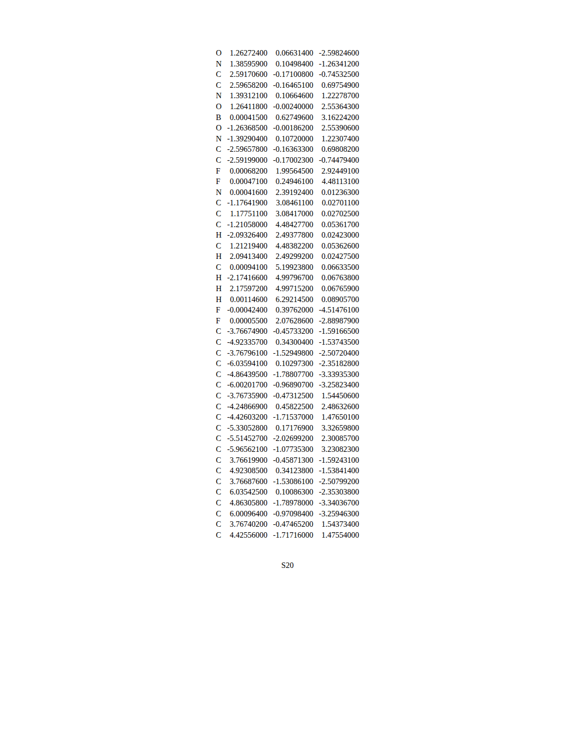| O | 1.26272400 | 0.06631400 | -2.59824600 |
| N | 1.38595900 | 0.10498400 | -1.26341200 |
| C | 2.59170600 | -0.17100800 | -0.74532500 |
| C | 2.59658200 | -0.16465100 | 0.69754900 |
| N | 1.39312100 | 0.10664600 | 1.22278700 |
| O | 1.26411800 | -0.00240000 | 2.55364300 |
| B | 0.00041500 | 0.62749600 | 3.16224200 |
| O | -1.26368500 | -0.00186200 | 2.55390600 |
| N | -1.39290400 | 0.10720000 | 1.22307400 |
| C | -2.59657800 | -0.16363300 | 0.69808200 |
| C | -2.59199000 | -0.17002300 | -0.74479400 |
| F | 0.00068200 | 1.99564500 | 2.92449100 |
| F | 0.00047100 | 0.24946100 | 4.48113100 |
| N | 0.00041600 | 2.39192400 | 0.01236300 |
| C | -1.17641900 | 3.08461100 | 0.02701100 |
| C | 1.17751100 | 3.08417000 | 0.02702500 |
| C | -1.21058000 | 4.48427700 | 0.05361700 |
| H | -2.09326400 | 2.49377800 | 0.02423000 |
| C | 1.21219400 | 4.48382200 | 0.05362600 |
| H | 2.09413400 | 2.49299200 | 0.02427500 |
| C | 0.00094100 | 5.19923800 | 0.06633500 |
| H | -2.17416600 | 4.99796700 | 0.06763800 |
| H | 2.17597200 | 4.99715200 | 0.06765900 |
| H | 0.00114600 | 6.29214500 | 0.08905700 |
| F | -0.00042400 | 0.39762000 | -4.51476100 |
| F | 0.00005500 | 2.07628600 | -2.88987900 |
| C | -3.76674900 | -0.45733200 | -1.59166500 |
| C | -4.92335700 | 0.34300400 | -1.53743500 |
| C | -3.76796100 | -1.52949800 | -2.50720400 |
| C | -6.03594100 | 0.10297300 | -2.35182800 |
| C | -4.86439500 | -1.78807700 | -3.33935300 |
| C | -6.00201700 | -0.96890700 | -3.25823400 |
| C | -3.76735900 | -0.47312500 | 1.54450600 |
| C | -4.24866900 | 0.45822500 | 2.48632600 |
| C | -4.42603200 | -1.71537000 | 1.47650100 |
| C | -5.33052800 | 0.17176900 | 3.32659800 |
| C | -5.51452700 | -2.02699200 | 2.30085700 |
| C | -5.96562100 | -1.07735300 | 3.23082300 |
| C | 3.76619900 | -0.45871300 | -1.59243100 |
| C | 4.92308500 | 0.34123800 | -1.53841400 |
| C | 3.76687600 | -1.53086100 | -2.50799200 |
| C | 6.03542500 | 0.10086300 | -2.35303800 |
| C | 4.86305800 | -1.78978000 | -3.34036700 |
| C | 6.00096400 | -0.97098400 | -3.25946300 |
| C | 3.76740200 | -0.47465200 | 1.54373400 |
| C | 4.42556000 | -1.71716000 | 1.47554000 |
S20